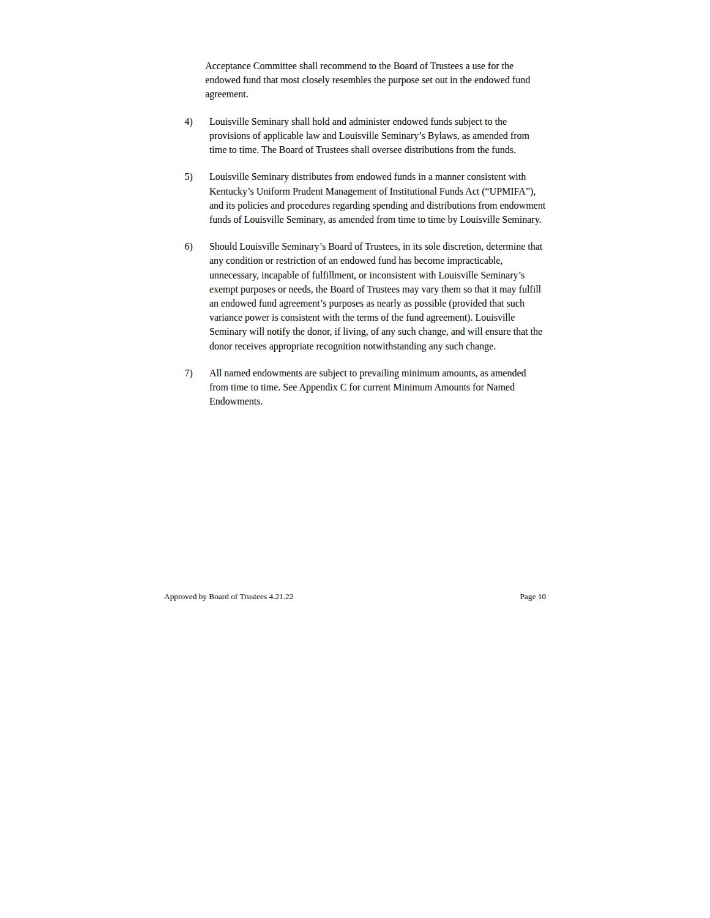Acceptance Committee shall recommend to the Board of Trustees a use for the endowed fund that most closely resembles the purpose set out in the endowed fund agreement.
4) Louisville Seminary shall hold and administer endowed funds subject to the provisions of applicable law and Louisville Seminary’s Bylaws, as amended from time to time. The Board of Trustees shall oversee distributions from the funds.
5) Louisville Seminary distributes from endowed funds in a manner consistent with Kentucky’s Uniform Prudent Management of Institutional Funds Act (“UPMIFA”), and its policies and procedures regarding spending and distributions from endowment funds of Louisville Seminary, as amended from time to time by Louisville Seminary.
6) Should Louisville Seminary’s Board of Trustees, in its sole discretion, determine that any condition or restriction of an endowed fund has become impracticable, unnecessary, incapable of fulfillment, or inconsistent with Louisville Seminary’s exempt purposes or needs, the Board of Trustees may vary them so that it may fulfill an endowed fund agreement’s purposes as nearly as possible (provided that such variance power is consistent with the terms of the fund agreement). Louisville Seminary will notify the donor, if living, of any such change, and will ensure that the donor receives appropriate recognition notwithstanding any such change.
7) All named endowments are subject to prevailing minimum amounts, as amended from time to time. See Appendix C for current Minimum Amounts for Named Endowments.
Approved by Board of Trustees 4.21.22
Page 10